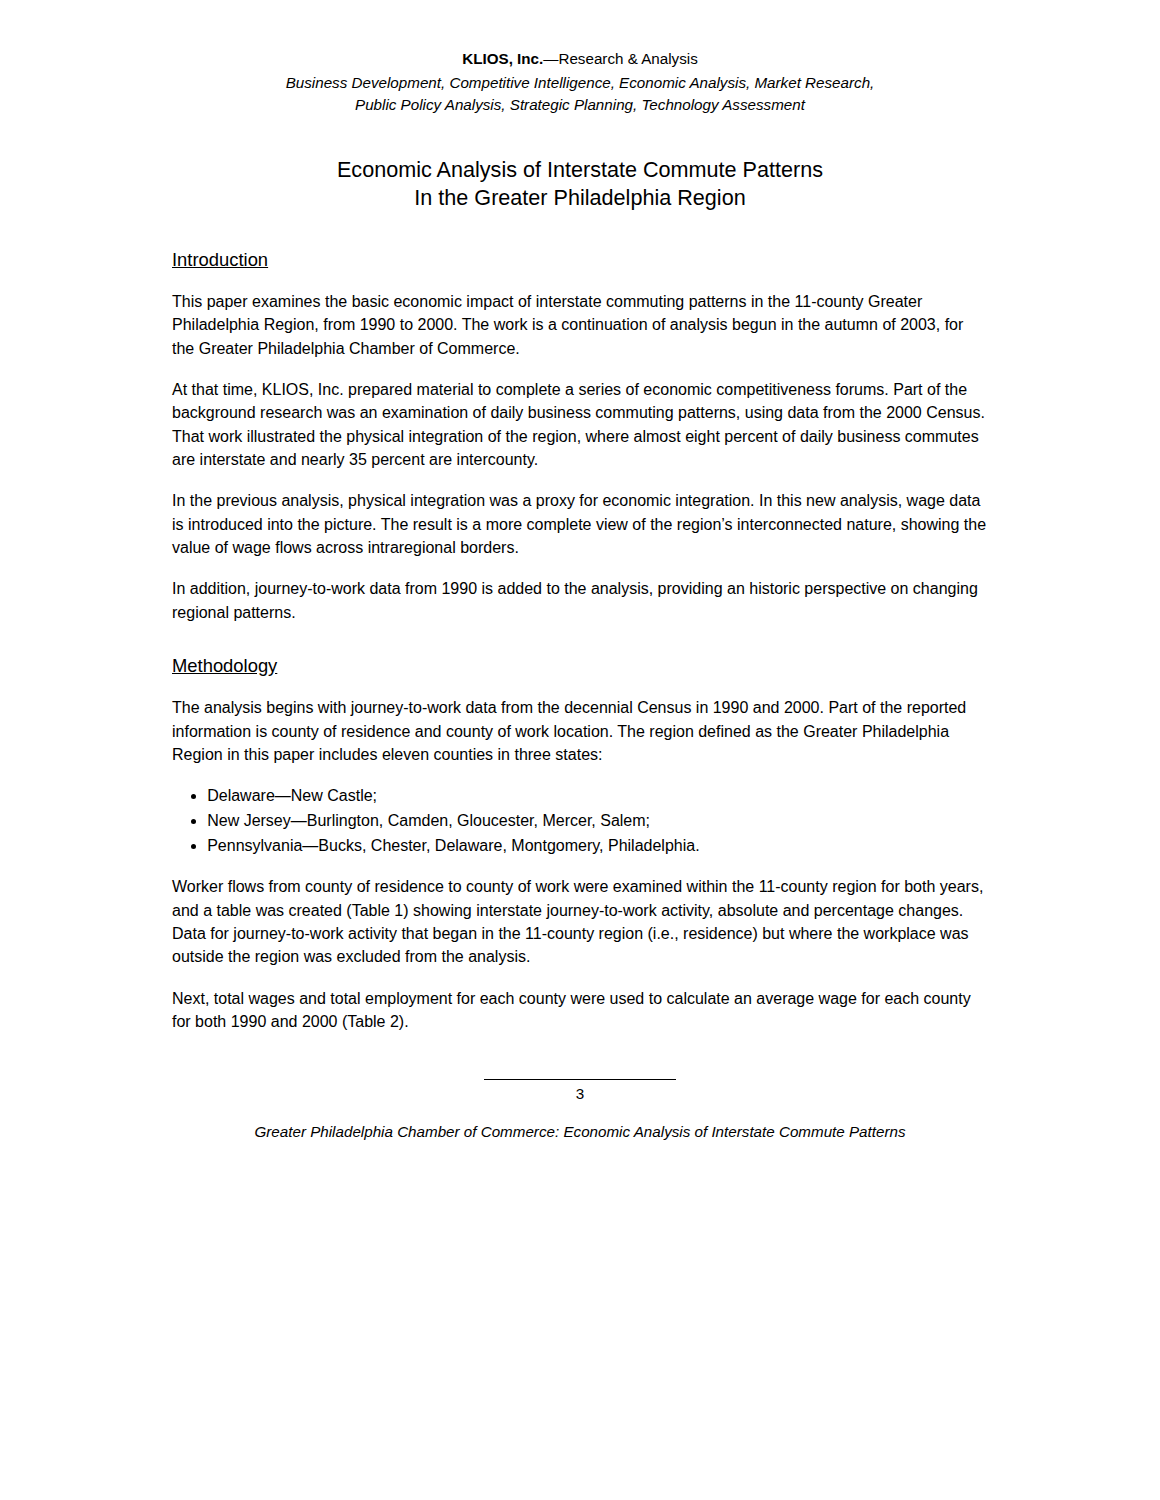KLIOS, Inc.—Research & Analysis
Business Development, Competitive Intelligence, Economic Analysis, Market Research, Public Policy Analysis, Strategic Planning, Technology Assessment
Economic Analysis of Interstate Commute Patterns
In the Greater Philadelphia Region
Introduction
This paper examines the basic economic impact of interstate commuting patterns in the 11-county Greater Philadelphia Region, from 1990 to 2000. The work is a continuation of analysis begun in the autumn of 2003, for the Greater Philadelphia Chamber of Commerce.
At that time, KLIOS, Inc. prepared material to complete a series of economic competitiveness forums. Part of the background research was an examination of daily business commuting patterns, using data from the 2000 Census. That work illustrated the physical integration of the region, where almost eight percent of daily business commutes are interstate and nearly 35 percent are intercounty.
In the previous analysis, physical integration was a proxy for economic integration. In this new analysis, wage data is introduced into the picture. The result is a more complete view of the region’s interconnected nature, showing the value of wage flows across intraregional borders.
In addition, journey-to-work data from 1990 is added to the analysis, providing an historic perspective on changing regional patterns.
Methodology
The analysis begins with journey-to-work data from the decennial Census in 1990 and 2000. Part of the reported information is county of residence and county of work location. The region defined as the Greater Philadelphia Region in this paper includes eleven counties in three states:
Delaware—New Castle;
New Jersey—Burlington, Camden, Gloucester, Mercer, Salem;
Pennsylvania—Bucks, Chester, Delaware, Montgomery, Philadelphia.
Worker flows from county of residence to county of work were examined within the 11-county region for both years, and a table was created (Table 1) showing interstate journey-to-work activity, absolute and percentage changes. Data for journey-to-work activity that began in the 11-county region (i.e., residence) but where the workplace was outside the region was excluded from the analysis.
Next, total wages and total employment for each county were used to calculate an average wage for each county for both 1990 and 2000 (Table 2).
3
Greater Philadelphia Chamber of Commerce: Economic Analysis of Interstate Commute Patterns